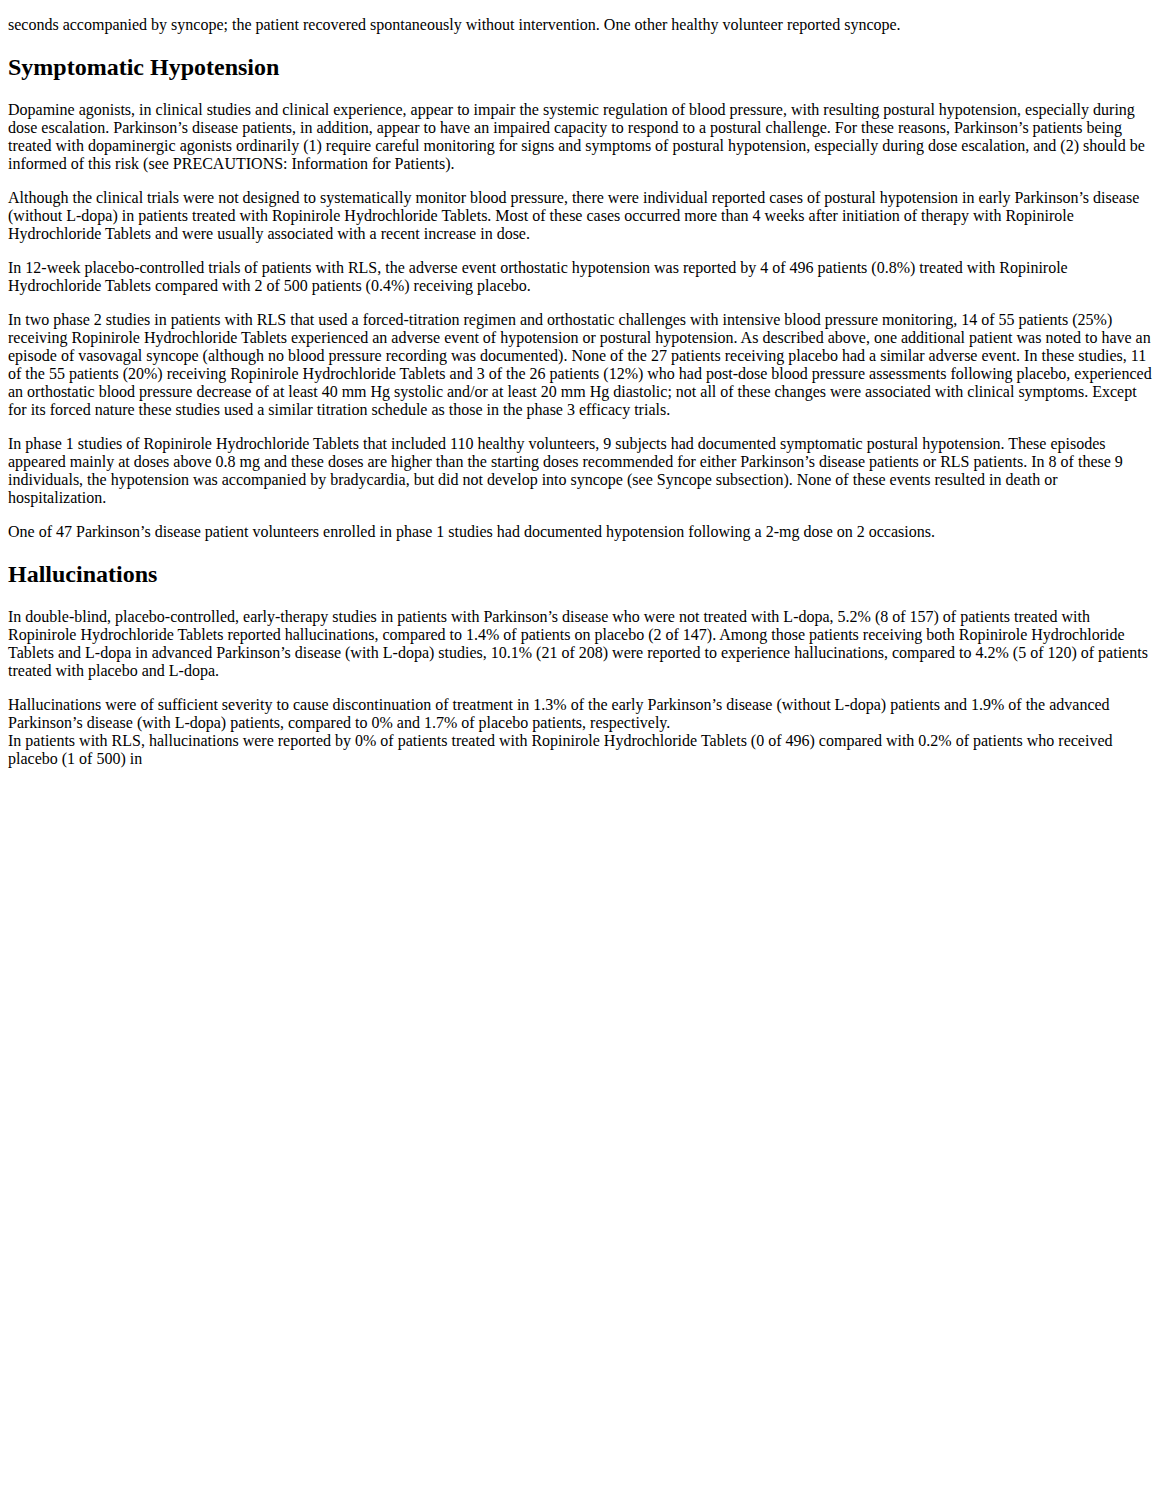seconds accompanied by syncope; the patient recovered spontaneously without intervention. One other healthy volunteer reported syncope.
Symptomatic Hypotension
Dopamine agonists, in clinical studies and clinical experience, appear to impair the systemic regulation of blood pressure, with resulting postural hypotension, especially during dose escalation. Parkinson’s disease patients, in addition, appear to have an impaired capacity to respond to a postural challenge. For these reasons, Parkinson’s patients being treated with dopaminergic agonists ordinarily (1) require careful monitoring for signs and symptoms of postural hypotension, especially during dose escalation, and (2) should be informed of this risk (see PRECAUTIONS: Information for Patients).
Although the clinical trials were not designed to systematically monitor blood pressure, there were individual reported cases of postural hypotension in early Parkinson’s disease (without L-dopa) in patients treated with Ropinirole Hydrochloride Tablets. Most of these cases occurred more than 4 weeks after initiation of therapy with Ropinirole Hydrochloride Tablets and were usually associated with a recent increase in dose.
In 12-week placebo-controlled trials of patients with RLS, the adverse event orthostatic hypotension was reported by 4 of 496 patients (0.8%) treated with Ropinirole Hydrochloride Tablets compared with 2 of 500 patients (0.4%) receiving placebo.
In two phase 2 studies in patients with RLS that used a forced-titration regimen and orthostatic challenges with intensive blood pressure monitoring, 14 of 55 patients (25%) receiving Ropinirole Hydrochloride Tablets experienced an adverse event of hypotension or postural hypotension. As described above, one additional patient was noted to have an episode of vasovagal syncope (although no blood pressure recording was documented). None of the 27 patients receiving placebo had a similar adverse event. In these studies, 11 of the 55 patients (20%) receiving Ropinirole Hydrochloride Tablets and 3 of the 26 patients (12%) who had post-dose blood pressure assessments following placebo, experienced an orthostatic blood pressure decrease of at least 40 mm Hg systolic and/or at least 20 mm Hg diastolic; not all of these changes were associated with clinical symptoms. Except for its forced nature these studies used a similar titration schedule as those in the phase 3 efficacy trials.
In phase 1 studies of Ropinirole Hydrochloride Tablets that included 110 healthy volunteers, 9 subjects had documented symptomatic postural hypotension. These episodes appeared mainly at doses above 0.8 mg and these doses are higher than the starting doses recommended for either Parkinson’s disease patients or RLS patients. In 8 of these 9 individuals, the hypotension was accompanied by bradycardia, but did not develop into syncope (see Syncope subsection). None of these events resulted in death or hospitalization.
One of 47 Parkinson’s disease patient volunteers enrolled in phase 1 studies had documented hypotension following a 2-mg dose on 2 occasions.
Hallucinations
In double-blind, placebo-controlled, early-therapy studies in patients with Parkinson’s disease who were not treated with L-dopa, 5.2% (8 of 157) of patients treated with Ropinirole Hydrochloride Tablets reported hallucinations, compared to 1.4% of patients on placebo (2 of 147). Among those patients receiving both Ropinirole Hydrochloride Tablets and L-dopa in advanced Parkinson’s disease (with L-dopa) studies, 10.1% (21 of 208) were reported to experience hallucinations, compared to 4.2% (5 of 120) of patients treated with placebo and L-dopa.
Hallucinations were of sufficient severity to cause discontinuation of treatment in 1.3% of the early Parkinson’s disease (without L-dopa) patients and 1.9% of the advanced Parkinson’s disease (with L-dopa) patients, compared to 0% and 1.7% of placebo patients, respectively.
In patients with RLS, hallucinations were reported by 0% of patients treated with Ropinirole Hydrochloride Tablets (0 of 496) compared with 0.2% of patients who received placebo (1 of 500) in